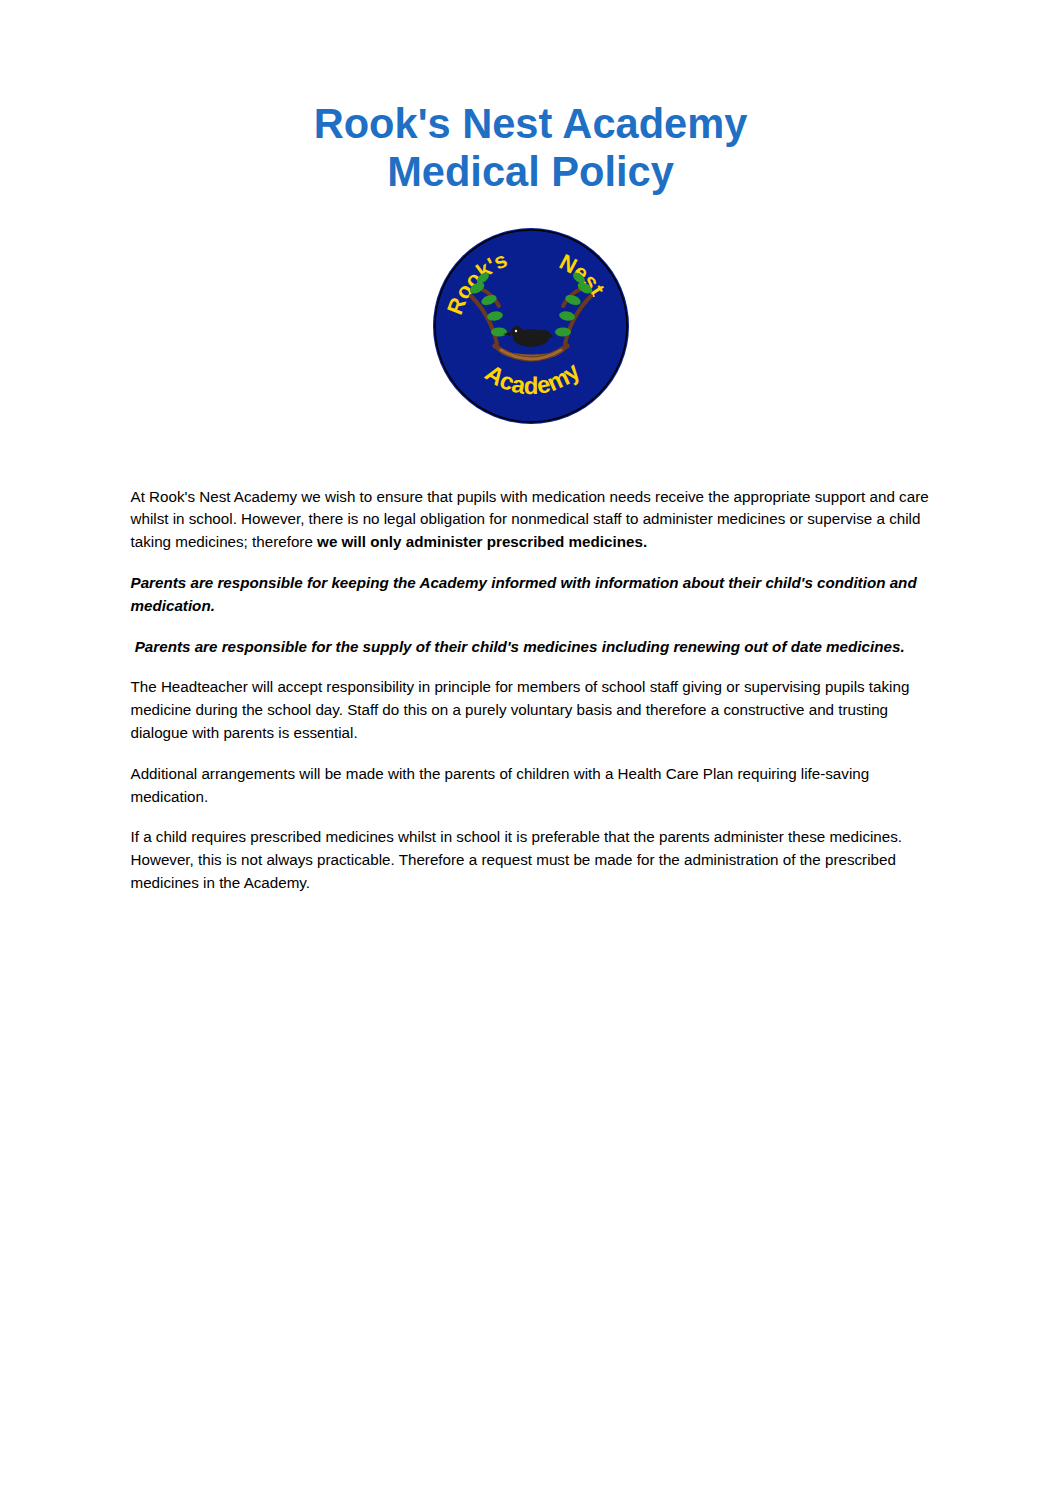Rook's Nest Academy
Medical Policy
Rook's Nest Academy
At Rook's Nest Academy we wish to ensure that pupils with medication needs receive the appropriate support and care whilst in school. However, there is no legal obligation for nonmedical staff to administer medicines or supervise a child taking medicines; therefore we will only administer prescribed medicines.
Parents are responsible for keeping the Academy informed with information about their child's condition and medication.
Parents are responsible for the supply of their child's medicines including renewing out of date medicines.
The Headteacher will accept responsibility in principle for members of school staff giving or supervising pupils taking medicine during the school day. Staff do this on a purely voluntary basis and therefore a constructive and trusting dialogue with parents is essential.
Additional arrangements will be made with the parents of children with a Health Care Plan requiring life-saving medication.
If a child requires prescribed medicines whilst in school it is preferable that the parents administer these medicines. However, this is not always practicable. Therefore a request must be made for the administration of the prescribed medicines in the Academy.